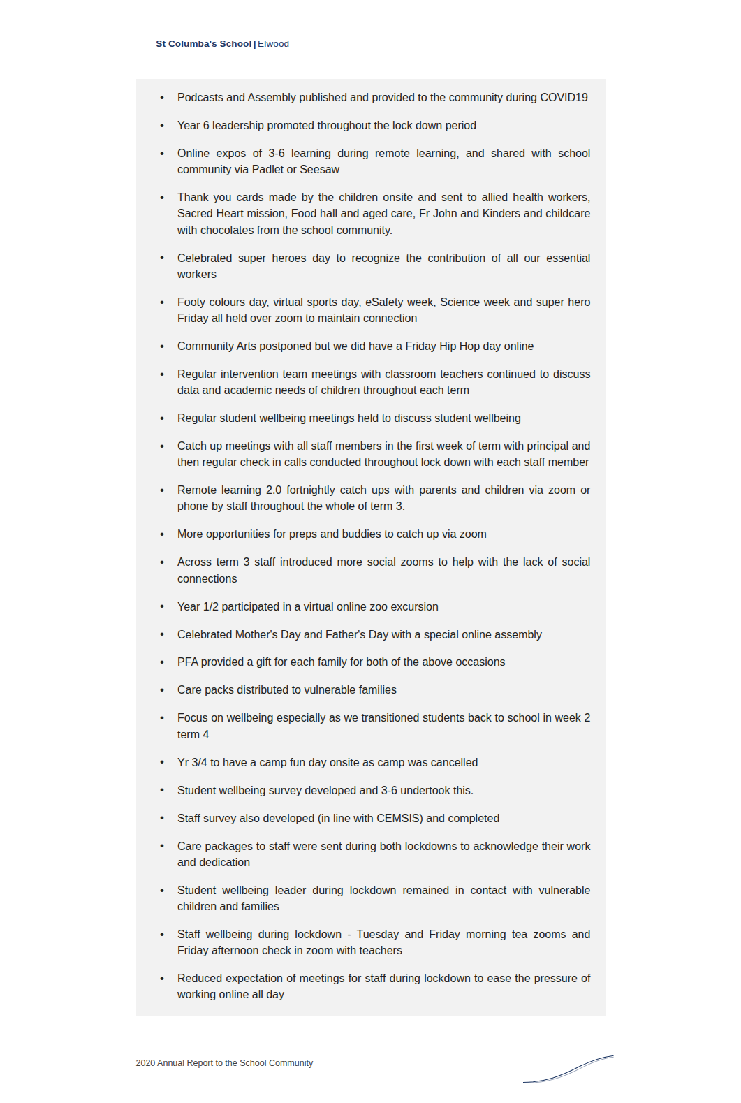St Columba's School|Elwood
Podcasts and Assembly published and provided to the community during COVID19
Year 6 leadership promoted throughout the lock down period
Online expos of 3-6 learning during remote learning, and shared with school community via Padlet or Seesaw
Thank you cards made by the children onsite and sent to allied health workers, Sacred Heart mission, Food hall and aged care, Fr John and Kinders and childcare with chocolates from the school community.
Celebrated super heroes day to recognize the contribution of all our essential workers
Footy colours day, virtual sports day, eSafety week, Science week and super hero Friday all held over zoom to maintain connection
Community Arts postponed but we did have a Friday Hip Hop day online
Regular intervention team meetings with classroom teachers continued to discuss data and academic needs of children throughout each term
Regular student wellbeing meetings held to discuss student wellbeing
Catch up meetings with all staff members in the first week of term with principal and then regular check in calls conducted throughout lock down with each staff member
Remote learning 2.0 fortnightly catch ups with parents and children via zoom or phone by staff throughout the whole of term 3.
More opportunities for preps and buddies to catch up via zoom
Across term 3 staff introduced more social zooms to help with the lack of social connections
Year 1/2 participated in a virtual online zoo excursion
Celebrated Mother's Day and Father's Day with a special online assembly
PFA provided a gift for each family for both of the above occasions
Care packs distributed to vulnerable families
Focus on wellbeing especially as we transitioned students back to school in week 2 term 4
Yr 3/4 to have a camp fun day onsite as camp was cancelled
Student wellbeing survey developed and 3-6 undertook this.
Staff survey also developed (in line with CEMSIS) and completed
Care packages to staff were sent during both lockdowns to acknowledge their work and dedication
Student wellbeing leader during lockdown remained in contact with vulnerable children and families
Staff wellbeing during lockdown - Tuesday and Friday morning tea zooms and Friday afternoon check in zoom with teachers
Reduced expectation of meetings for staff during lockdown to ease the pressure of working online all day
2020 Annual Report to the School Community
16